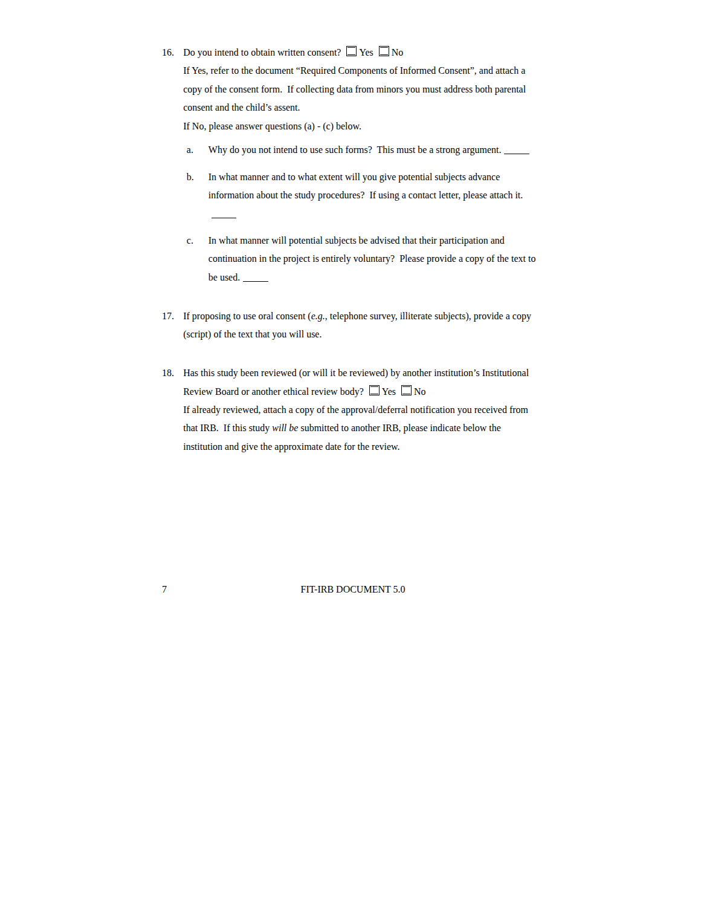16.
Do you intend to obtain written consent? Yes No
If Yes, refer to the document “Required Components of Informed Consent”, and attach a copy of the consent form. If collecting data from minors you must address both parental consent and the child’s assent.
If No, please answer questions (a) - (c) below.
a. Why do you not intend to use such forms? This must be a strong argument.
b. In what manner and to what extent will you give potential subjects advance information about the study procedures? If using a contact letter, please attach it.
c. In what manner will potential subjects be advised that their participation and continuation in the project is entirely voluntary? Please provide a copy of the text to be used.
17.
If proposing to use oral consent (e.g., telephone survey, illiterate subjects), provide a copy (script) of the text that you will use.
18.
Has this study been reviewed (or will it be reviewed) by another institution’s Institutional Review Board or another ethical review body? Yes No
If already reviewed, attach a copy of the approval/deferral notification you received from that IRB. If this study will be submitted to another IRB, please indicate below the institution and give the approximate date for the review.
7
FIT-IRB DOCUMENT 5.0